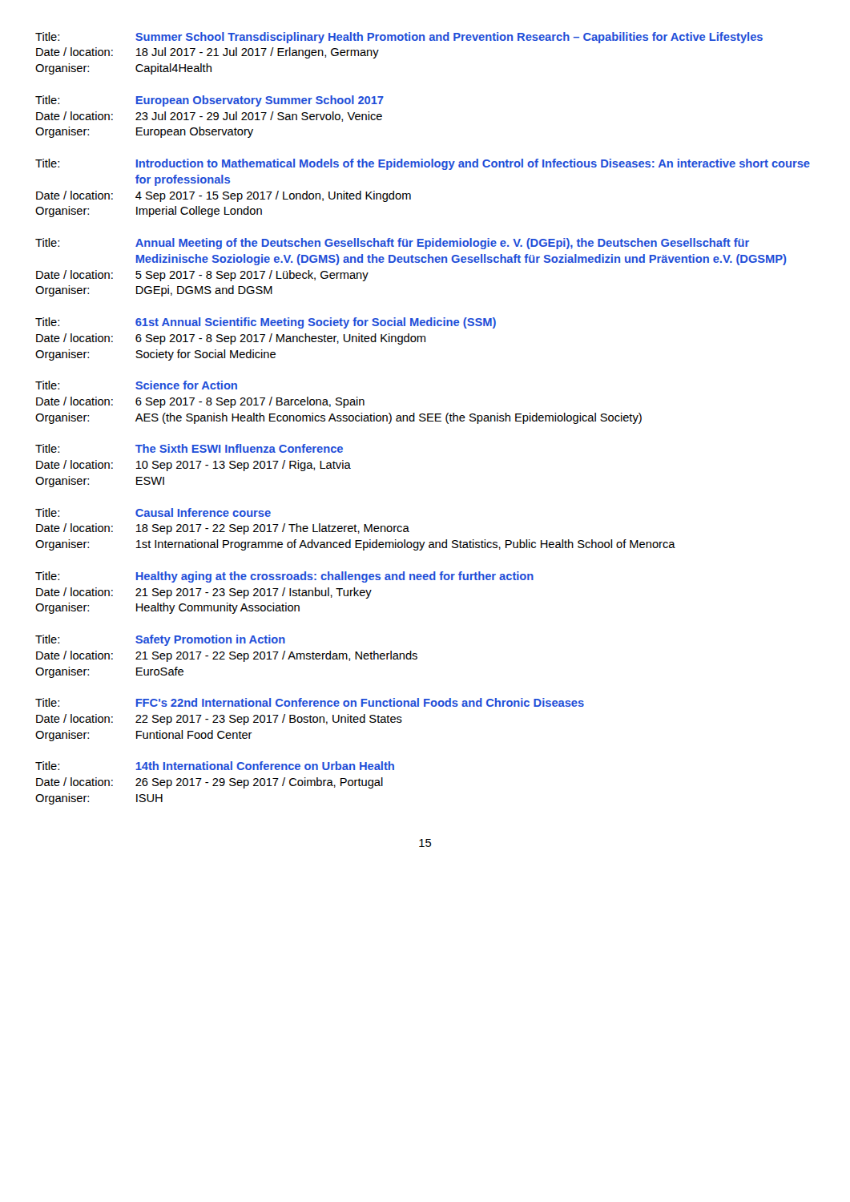| Title: | Summer School Transdisciplinary Health Promotion and Prevention Research – Capabilities for Active Lifestyles |
| Date / location: | 18 Jul 2017 - 21 Jul 2017 / Erlangen, Germany |
| Organiser: | Capital4Health |
| Title: | European Observatory Summer School 2017 |
| Date / location: | 23 Jul 2017 - 29 Jul 2017 / San Servolo, Venice |
| Organiser: | European Observatory |
| Title: | Introduction to Mathematical Models of the Epidemiology and Control of Infectious Diseases: An interactive short course for professionals |
| Date / location: | 4 Sep 2017 - 15 Sep 2017 / London, United Kingdom |
| Organiser: | Imperial College London |
| Title: | Annual Meeting of the Deutschen Gesellschaft für Epidemiologie e. V. (DGEpi), the Deutschen Gesellschaft für Medizinische Soziologie e.V. (DGMS) and the Deutschen Gesellschaft für Sozialmedizin und Prävention e.V. (DGSMP) |
| Date / location: | 5 Sep 2017 - 8 Sep 2017 / Lübeck, Germany |
| Organiser: | DGEpi, DGMS and DGSM |
| Title: | 61st Annual Scientific Meeting Society for Social Medicine (SSM) |
| Date / location: | 6 Sep 2017 - 8 Sep 2017 / Manchester, United Kingdom |
| Organiser: | Society for Social Medicine |
| Title: | Science for Action |
| Date / location: | 6 Sep 2017 - 8 Sep 2017 / Barcelona, Spain |
| Organiser: | AES (the Spanish Health Economics Association) and SEE (the Spanish Epidemiological Society) |
| Title: | The Sixth ESWI Influenza Conference |
| Date / location: | 10 Sep 2017 - 13 Sep 2017 / Riga, Latvia |
| Organiser: | ESWI |
| Title: | Causal Inference course |
| Date / location: | 18 Sep 2017 - 22 Sep 2017 / The Llatzeret, Menorca |
| Organiser: | 1st International Programme of Advanced Epidemiology and Statistics, Public Health School of Menorca |
| Title: | Healthy aging at the crossroads: challenges and need for further action |
| Date / location: | 21 Sep 2017 - 23 Sep 2017 / Istanbul, Turkey |
| Organiser: | Healthy Community Association |
| Title: | Safety Promotion in Action |
| Date / location: | 21 Sep 2017 - 22 Sep 2017 / Amsterdam, Netherlands |
| Organiser: | EuroSafe |
| Title: | FFC's 22nd International Conference on Functional Foods and Chronic Diseases |
| Date / location: | 22 Sep 2017 - 23 Sep 2017 / Boston, United States |
| Organiser: | Funtional Food Center |
| Title: | 14th International Conference on Urban Health |
| Date / location: | 26 Sep 2017 - 29 Sep 2017 / Coimbra, Portugal |
| Organiser: | ISUH |
15